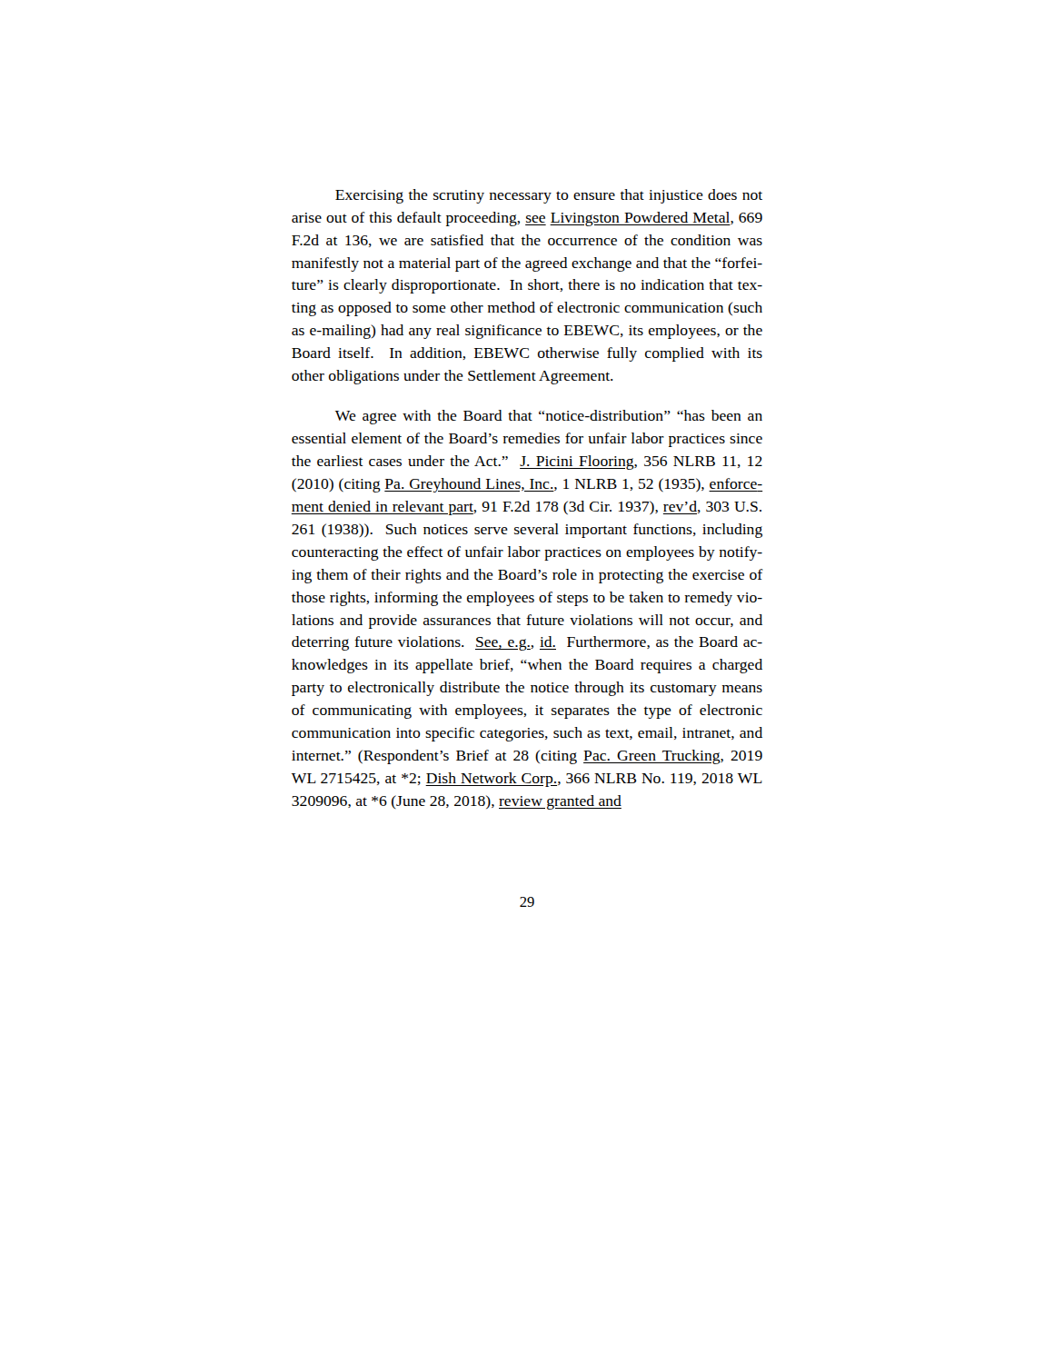Exercising the scrutiny necessary to ensure that injustice does not arise out of this default proceeding, see Livingston Powdered Metal, 669 F.2d at 136, we are satisfied that the occurrence of the condition was manifestly not a material part of the agreed exchange and that the “forfeiture” is clearly disproportionate. In short, there is no indication that texting as opposed to some other method of electronic communication (such as e-mailing) had any real significance to EBEWC, its employees, or the Board itself. In addition, EBEWC otherwise fully complied with its other obligations under the Settlement Agreement.
We agree with the Board that “notice-distribution” “has been an essential element of the Board’s remedies for unfair labor practices since the earliest cases under the Act.” J. Picini Flooring, 356 NLRB 11, 12 (2010) (citing Pa. Greyhound Lines, Inc., 1 NLRB 1, 52 (1935), enforcement denied in relevant part, 91 F.2d 178 (3d Cir. 1937), rev’d, 303 U.S. 261 (1938)). Such notices serve several important functions, including counteracting the effect of unfair labor practices on employees by notifying them of their rights and the Board’s role in protecting the exercise of those rights, informing the employees of steps to be taken to remedy violations and provide assurances that future violations will not occur, and deterring future violations. See, e.g., id. Furthermore, as the Board acknowledges in its appellate brief, “when the Board requires a charged party to electronically distribute the notice through its customary means of communicating with employees, it separates the type of electronic communication into specific categories, such as text, email, intranet, and internet.” (Respondent’s Brief at 28 (citing Pac. Green Trucking, 2019 WL 2715425, at *2; Dish Network Corp., 366 NLRB No. 119, 2018 WL 3209096, at *6 (June 28, 2018), review granted and
29